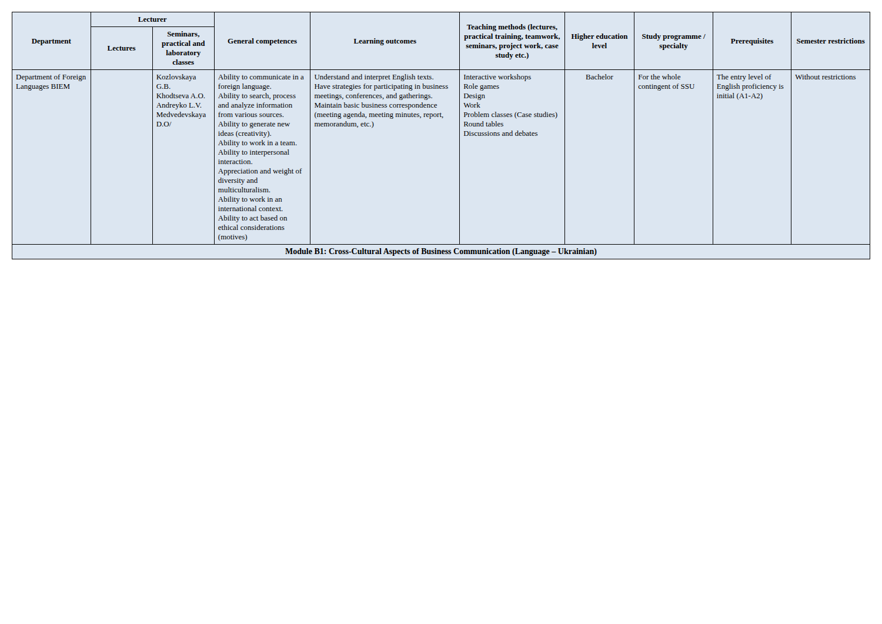| Department | Lecturer | General competences | Learning outcomes | Teaching methods (lectures, practical training, teamwork, seminars, project work, case study etc.) | Higher education level | Study programme / specialty | Prerequisites | Semester restrictions |
| --- | --- | --- | --- | --- | --- | --- | --- | --- |
| Lectures | Seminars, practical and laboratory classes |
| Department of Foreign Languages BIEM | | Kozlovskaya G.B. Khodtseva A.O. Andreyko L.V. Medvedevskaya D.O/ | Ability to communicate in a foreign language. Ability to search, process and analyze information from various sources. Ability to generate new ideas (creativity). Ability to work in a team. Ability to interpersonal interaction. Appreciation and weight of diversity and multiculturalism. Ability to work in an international context. Ability to act based on ethical considerations (motives) | Understand and interpret English texts. Have strategies for participating in business meetings, conferences, and gatherings. Maintain basic business correspondence (meeting agenda, meeting minutes, report, memorandum, etc.) | Interactive workshops Role games Design Work Problem classes (Case studies) Round tables Discussions and debates | Bachelor | For the whole contingent of SSU | The entry level of English proficiency is initial (A1-A2) | Without restrictions |
| Module B1: Cross-Cultural Aspects of Business Communication (Language – Ukrainian) |